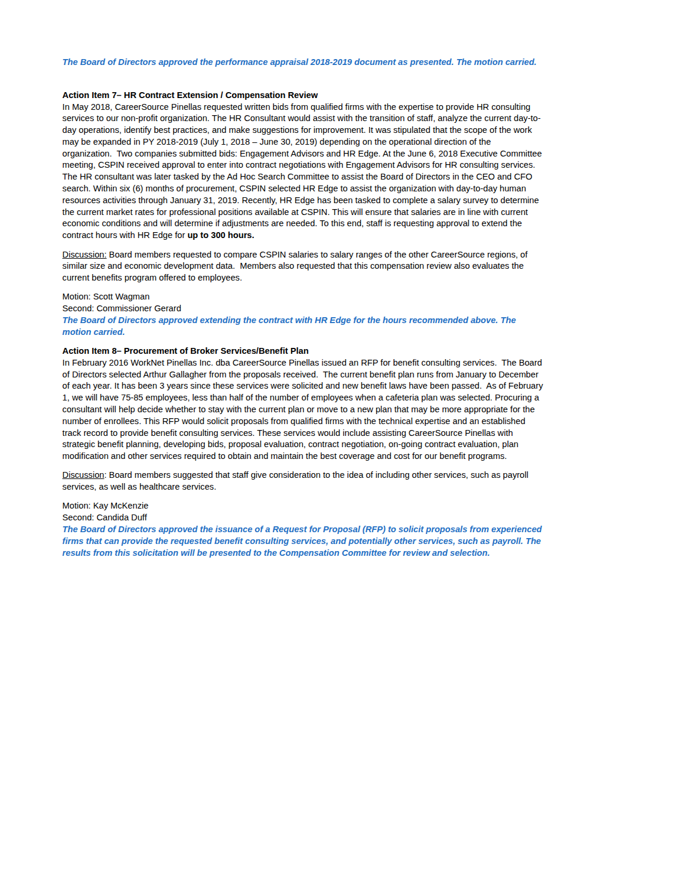The Board of Directors approved the performance appraisal 2018-2019 document as presented. The motion carried.
Action Item 7– HR Contract Extension / Compensation Review
In May 2018, CareerSource Pinellas requested written bids from qualified firms with the expertise to provide HR consulting services to our non-profit organization. The HR Consultant would assist with the transition of staff, analyze the current day-to-day operations, identify best practices, and make suggestions for improvement. It was stipulated that the scope of the work may be expanded in PY 2018-2019 (July 1, 2018 – June 30, 2019) depending on the operational direction of the organization. Two companies submitted bids: Engagement Advisors and HR Edge. At the June 6, 2018 Executive Committee meeting, CSPIN received approval to enter into contract negotiations with Engagement Advisors for HR consulting services. The HR consultant was later tasked by the Ad Hoc Search Committee to assist the Board of Directors in the CEO and CFO search. Within six (6) months of procurement, CSPIN selected HR Edge to assist the organization with day-to-day human resources activities through January 31, 2019. Recently, HR Edge has been tasked to complete a salary survey to determine the current market rates for professional positions available at CSPIN. This will ensure that salaries are in line with current economic conditions and will determine if adjustments are needed. To this end, staff is requesting approval to extend the contract hours with HR Edge for up to 300 hours.
Discussion: Board members requested to compare CSPIN salaries to salary ranges of the other CareerSource regions, of similar size and economic development data. Members also requested that this compensation review also evaluates the current benefits program offered to employees.
Motion: Scott Wagman
Second: Commissioner Gerard
The Board of Directors approved extending the contract with HR Edge for the hours recommended above. The motion carried.
Action Item 8– Procurement of Broker Services/Benefit Plan
In February 2016 WorkNet Pinellas Inc. dba CareerSource Pinellas issued an RFP for benefit consulting services. The Board of Directors selected Arthur Gallagher from the proposals received. The current benefit plan runs from January to December of each year. It has been 3 years since these services were solicited and new benefit laws have been passed. As of February 1, we will have 75-85 employees, less than half of the number of employees when a cafeteria plan was selected. Procuring a consultant will help decide whether to stay with the current plan or move to a new plan that may be more appropriate for the number of enrollees. This RFP would solicit proposals from qualified firms with the technical expertise and an established track record to provide benefit consulting services. These services would include assisting CareerSource Pinellas with strategic benefit planning, developing bids, proposal evaluation, contract negotiation, on-going contract evaluation, plan modification and other services required to obtain and maintain the best coverage and cost for our benefit programs.
Discussion: Board members suggested that staff give consideration to the idea of including other services, such as payroll services, as well as healthcare services.
Motion: Kay McKenzie
Second: Candida Duff
The Board of Directors approved the issuance of a Request for Proposal (RFP) to solicit proposals from experienced firms that can provide the requested benefit consulting services, and potentially other services, such as payroll. The results from this solicitation will be presented to the Compensation Committee for review and selection.